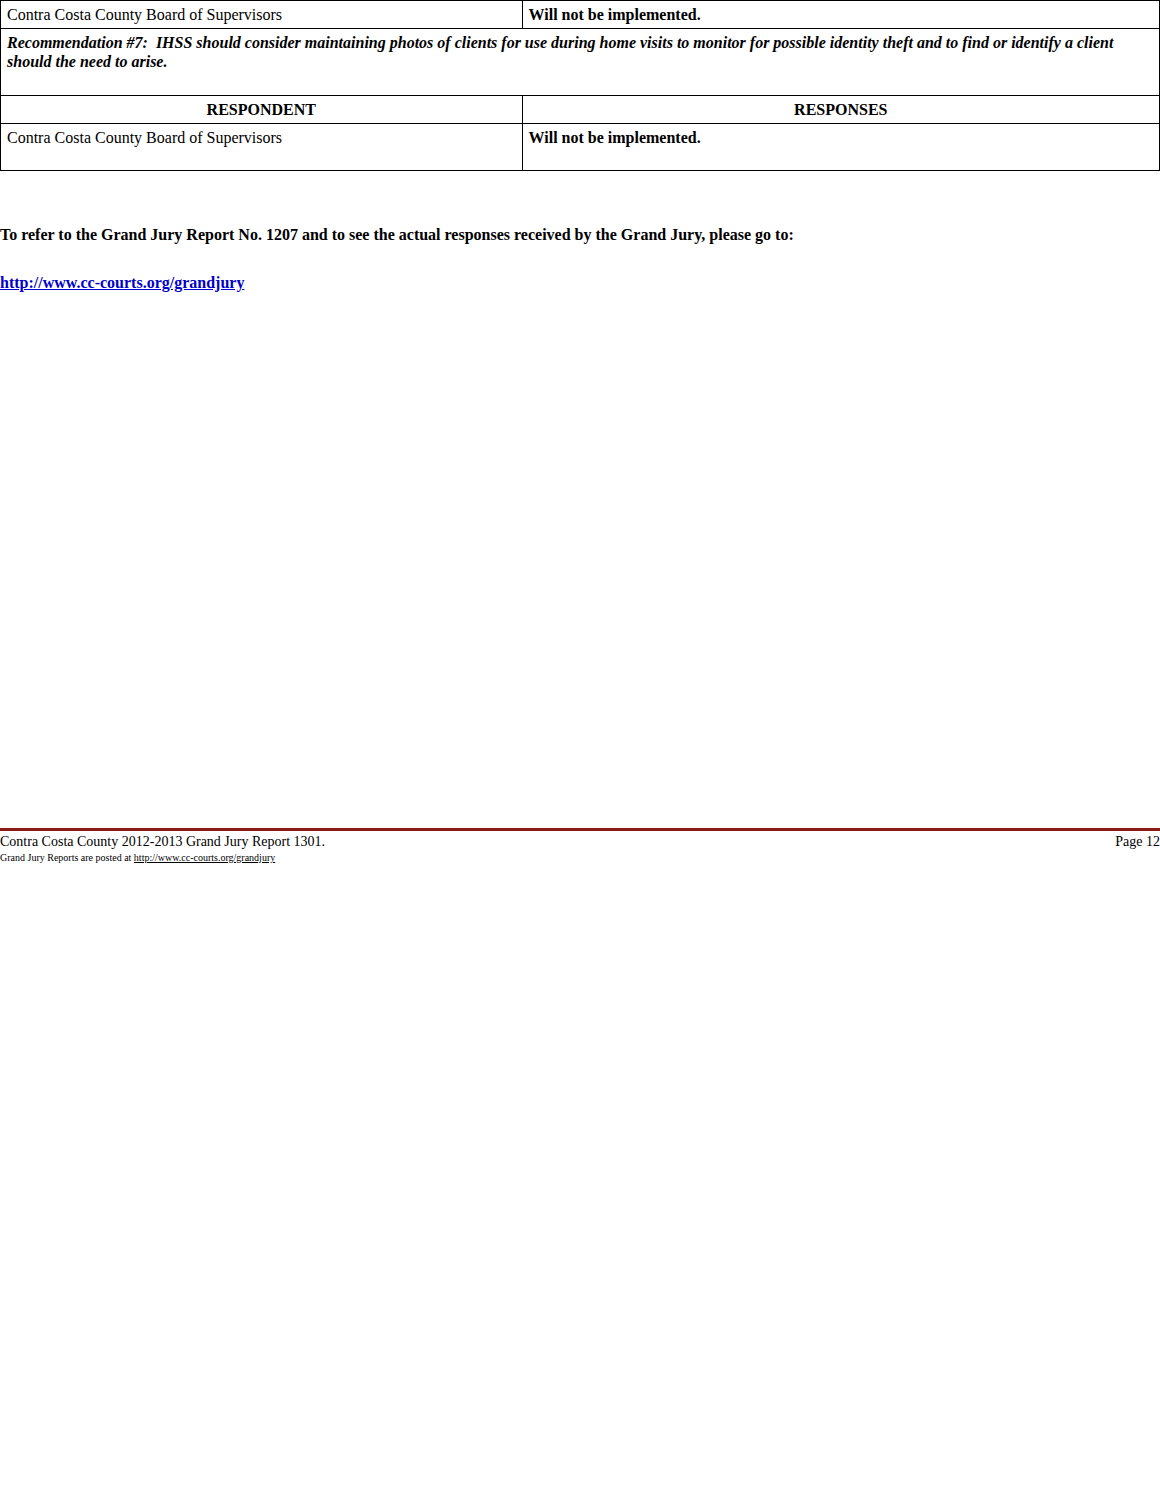| Contra Costa County Board of Supervisors | Will not be implemented. |
| Recommendation #7: IHSS should consider maintaining photos of clients for use during home visits to monitor for possible identity theft and to find or identify a client should the need to arise. |
| RESPONDENT | RESPONSES |
| Contra Costa County Board of Supervisors | Will not be implemented. |
To refer to the Grand Jury Report No. 1207 and to see the actual responses received by the Grand Jury, please go to:
http://www.cc-courts.org/grandjury
Contra Costa County 2012-2013 Grand Jury Report 1301.
Page 12
Grand Jury Reports are posted at http://www.cc-courts.org/grandjury